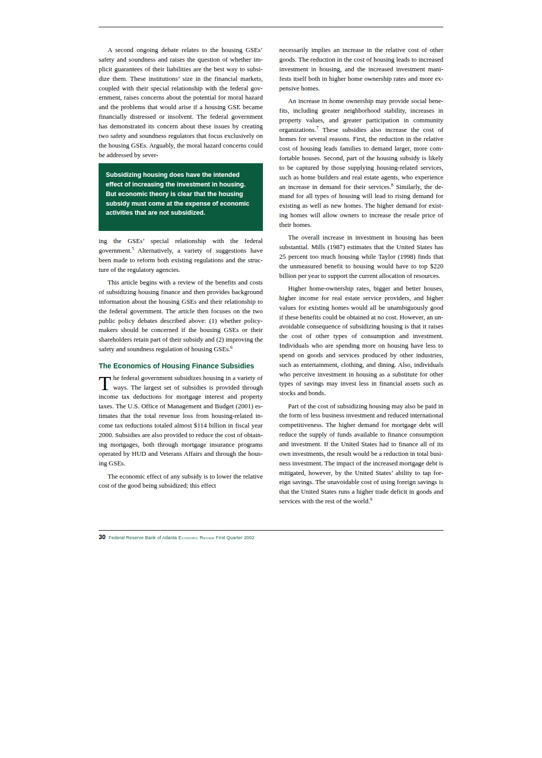A second ongoing debate relates to the housing GSEs’ safety and soundness and raises the question of whether implicit guarantees of their liabilities are the best way to subsidize them. These institutions’ size in the financial markets, coupled with their special relationship with the federal government, raises concerns about the potential for moral hazard and the problems that would arise if a housing GSE became financially distressed or insolvent. The federal government has demonstrated its concern about these issues by creating two safety and soundness regulators that focus exclusively on the housing GSEs. Arguably, the moral hazard concerns could be addressed by sever-
Subsidizing housing does have the intended effect of increasing the investment in housing. But economic theory is clear that the housing subsidy must come at the expense of economic activities that are not subsidized.
ing the GSEs’ special relationship with the federal government.5 Alternatively, a variety of suggestions have been made to reform both existing regulations and the structure of the regulatory agencies.
This article begins with a review of the benefits and costs of subsidizing housing finance and then provides background information about the housing GSEs and their relationship to the federal government. The article then focuses on the two public policy debates described above: (1) whether policymakers should be concerned if the housing GSEs or their shareholders retain part of their subsidy and (2) improving the safety and soundness regulation of housing GSEs.6
The Economics of Housing Finance Subsidies
The federal government subsidizes housing in a variety of ways. The largest set of subsidies is provided through income tax deductions for mortgage interest and property taxes. The U.S. Office of Management and Budget (2001) estimates that the total revenue loss from housing-related income tax reductions totaled almost $114 billion in fiscal year 2000. Subsidies are also provided to reduce the cost of obtaining mortgages, both through mortgage insurance programs operated by HUD and Veterans Affairs and through the housing GSEs.
The economic effect of any subsidy is to lower the relative cost of the good being subsidized; this effect
necessarily implies an increase in the relative cost of other goods. The reduction in the cost of housing leads to increased investment in housing, and the increased investment manifests itself both in higher home ownership rates and more expensive homes.
An increase in home ownership may provide social benefits, including greater neighborhood stability, increases in property values, and greater participation in community organizations.7 These subsidies also increase the cost of homes for several reasons. First, the reduction in the relative cost of housing leads families to demand larger, more comfortable houses. Second, part of the housing subsidy is likely to be captured by those supplying housing-related services, such as home builders and real estate agents, who experience an increase in demand for their services.8 Similarly, the demand for all types of housing will lead to rising demand for existing as well as new homes. The higher demand for existing homes will allow owners to increase the resale price of their homes.
The overall increase in investment in housing has been substantial. Mills (1987) estimates that the United States has 25 percent too much housing while Taylor (1998) finds that the unmeasured benefit to housing would have to top $220 billion per year to support the current allocation of resources.
Higher home-ownership rates, bigger and better houses, higher income for real estate service providers, and higher values for existing homes would all be unambiguously good if these benefits could be obtained at no cost. However, an unavoidable consequence of subsidizing housing is that it raises the cost of other types of consumption and investment. Individuals who are spending more on housing have less to spend on goods and services produced by other industries, such as entertainment, clothing, and dining. Also, individuals who perceive investment in housing as a substitute for other types of savings may invest less in financial assets such as stocks and bonds.
Part of the cost of subsidizing housing may also be paid in the form of less business investment and reduced international competitiveness. The higher demand for mortgage debt will reduce the supply of funds available to finance consumption and investment. If the United States had to finance all of its own investments, the result would be a reduction in total business investment. The impact of the increased mortgage debt is mitigated, however, by the United States’ ability to tap foreign savings. The unavoidable cost of using foreign savings is that the United States runs a higher trade deficit in goods and services with the rest of the world.9
30 Federal Reserve Bank of Atlanta Economic Review First Quarter 2002